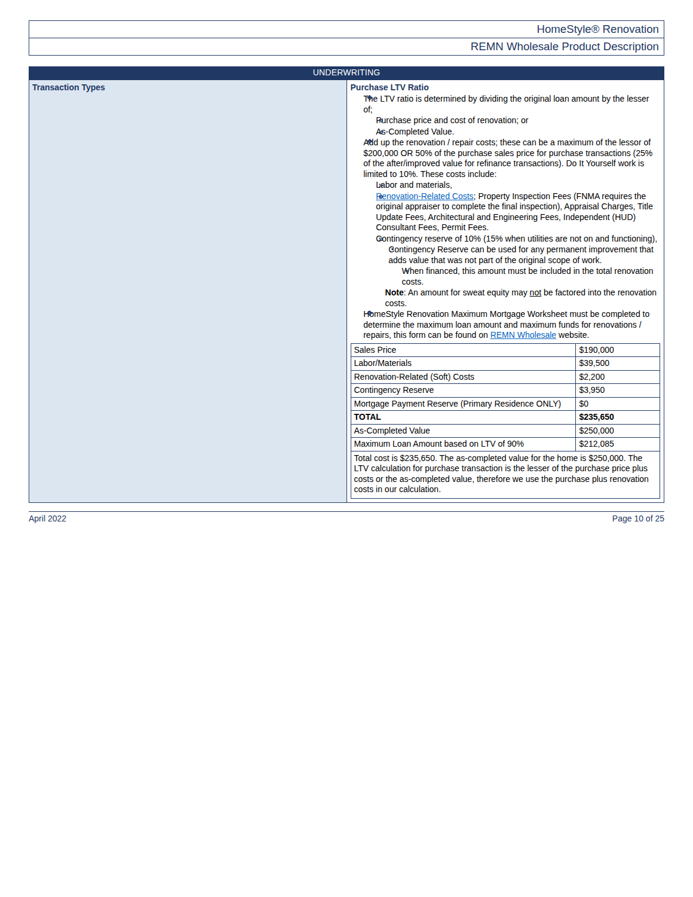HomeStyle® Renovation
REMN Wholesale Product Description
| UNDERWRITING |
| --- |
| Transaction Types | Purchase LTV Ratio The LTV ratio is determined by dividing the original loan amount by the lesser of; Purchase price and cost of renovation; or As-Completed Value. Add up the renovation / repair costs; these can be a maximum of the lessor of $200,000 OR 50% of the purchase sales price for purchase transactions (25% of the after/improved value for refinance transactions). Do It Yourself work is limited to 10%. These costs include: Labor and materials, Renovation-Related Costs ; Property Inspection Fees (FNMA requires the original appraiser to complete the final inspection), Appraisal Charges, Title Update Fees, Architectural and Engineering Fees, Independent (HUD) Consultant Fees, Permit Fees. Contingency reserve of 10% (15% when utilities are not on and functioning), Contingency Reserve can be used for any permanent improvement that adds value that was not part of the original scope of work. When financed, this amount must be included in the total renovation costs. Note : An amount for sweat equity may not be factored into the renovation costs. HomeStyle Renovation Maximum Mortgage Worksheet must be completed to determine the maximum loan amount and maximum funds for renovations / repairs, this form can be found on REMN Wholesale website. / Sales Price / $190,000 / / Labor/Materials / $39,500 / / Renovation-Related (Soft) Costs / $2,200 / / Contingency Reserve / $3,950 / / Mortgage Payment Reserve (Primary Residence ONLY) / $0 / / TOTAL / $235,650 / / As-Completed Value / $250,000 / / Maximum Loan Amount based on LTV of 90% / $212,085 / / Total cost is $235,650. The as-completed value for the home is $250,000. The LTV calculation for purchase transaction is the lesser of the purchase price plus costs or the as-completed value, therefore we use the purchase plus renovation costs in our calculation. / |
April 2022
Page 10 of 25